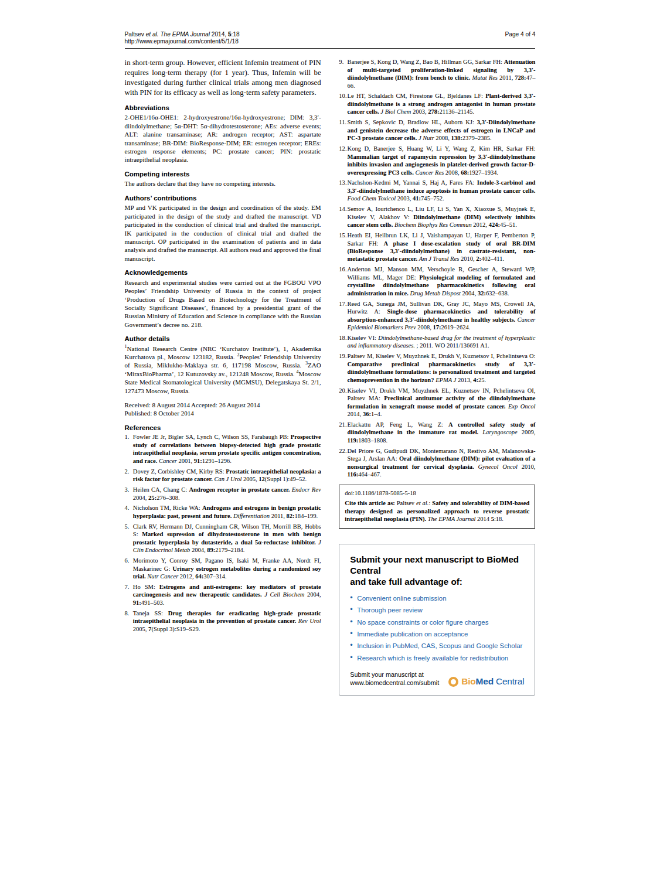Paltsev et al. The EPMA Journal 2014, 5:18
http://www.epmajournal.com/content/5/1/18
Page 4 of 4
in short-term group. However, efficient Infemin treatment of PIN requires long-term therapy (for 1 year). Thus, Infemin will be investigated during further clinical trials among men diagnosed with PIN for its efficacy as well as long-term safety parameters.
Abbreviations
2-OHE1/16α-OHE1: 2-hydroxyestrone/16α-hydroxyestrone; DIM: 3,3′-diindolylmethane; 5α-DHT: 5α-dihydrotestosterone; AEs: adverse events; ALT: alanine transaminase; AR: androgen receptor; AST: aspartate transaminase; BR-DIM: BioResponse-DIM; ER: estrogen receptor; EREs: estrogen response elements; PC: prostate cancer; PIN: prostatic intraepithelial neoplasia.
Competing interests
The authors declare that they have no competing interests.
Authors’ contributions
MP and VK participated in the design and coordination of the study. EM participated in the design of the study and drafted the manuscript. VD participated in the conduction of clinical trial and drafted the manuscript. IK participated in the conduction of clinical trial and drafted the manuscript. OP participated in the examination of patients and in data analysis and drafted the manuscript. All authors read and approved the final manuscript.
Acknowledgements
Research and experimental studies were carried out at the FGBOU VPO Peoples’ Friendship University of Russia in the context of project ‘Production of Drugs Based on Biotechnology for the Treatment of Socially Significant Diseases’, financed by a presidential grant of the Russian Ministry of Education and Science in compliance with the Russian Government’s decree no. 218.
Author details
1National Research Centre (NRC ‘Kurchatov Institute’), 1, Akademika Kurchatova pl., Moscow 123182, Russia. 2Peoples’ Friendship University of Russia, Miklukho-Maklaya str. 6, 117198 Moscow, Russia. 3ZAO ‘MiraxBioPharma’, 12 Kutuzovsky av., 121248 Moscow, Russia. 4Moscow State Medical Stomatological University (MGMSU), Delegatskaya St. 2/1, 127473 Moscow, Russia.
Received: 8 August 2014 Accepted: 26 August 2014
Published: 8 October 2014
References
Fowler JE Jr, Bigler SA, Lynch C, Wilson SS, Farabaugh PB: Prospective study of correlations between biopsy-detected high grade prostatic intraepithelial neoplasia, serum prostate specific antigen concentration, and race. Cancer 2001, 91: 1291–1296.
Dovey Z, Corbishley CM, Kirby RS: Prostatic intraepithelial neoplasia: a risk factor for prostate cancer. Can J Urol 2005, 12(Suppl 1):49–52.
Heilen CA, Chang C: Androgen receptor in prostate cancer. Endocr Rev 2004, 25: 276–308.
Nicholson TM, Ricke WA: Androgens and estrogens in benign prostatic hyperplasia: past, present and future. Differentiation 2011, 82: 184–199.
Clark RV, Hermann DJ, Cunningham GR, Wilson TH, Morrill BB, Hobbs S: Marked supression of dihydrotestosterone in men with benign prostatic hyperplasia by dutasteride, a dual 5α-reductase inhibitor. J Clin Endocrinol Metab 2004, 89: 2179–2184.
Morimoto Y, Conroy SM, Pagano IS, Isaki M, Franke AA, Nordt FI, Maskarinec G: Urinary estrogen metabolites during a randomized soy trial. Nutr Cancer 2012, 64: 307–314.
Ho SM: Estrogens and anti-estrogens: key mediators of prostate carcinogenesis and new therapeutic candidates. J Cell Biochem 2004, 91: 491–503.
Taneja SS: Drug therapies for eradicating high-grade prostatic intraepithelial neoplasia in the prevention of prostate cancer. Rev Urol 2005, 7(Suppl 3):S19–S29.
Banerjee S, Kong D, Wang Z, Bao B, Hillman GG, Sarkar FH: Attenuation of multi-targeted proliferation-linked signaling by 3,3′-diindolylmethane (DIM): from bench to clinic. Mutat Res 2011, 728: 47–66.
Le HT, Schaldach CM, Firestone GL, Bjeldanes LF: Plant-derived 3,3′-diindolylmethane is a strong androgen antagonist in human prostate cancer cells. J Biol Chem 2003, 278: 21136–21145.
Smith S, Sepkovic D, Bradlow HL, Auborn KJ: 3,3′-Diindolylmethane and genistein decrease the adverse effects of estrogen in LNCaP and PC-3 prostate cancer cells. J Nutr 2008, 138: 2379–2385.
Kong D, Banerjee S, Huang W, Li Y, Wang Z, Kim HR, Sarkar FH: Mammalian target of rapamycin repression by 3,3′-diindolylmethane inhibits invasion and angiogenesis in platelet-derived growth factor-D-overexpressing PC3 cells. Cancer Res 2008, 68: 1927–1934.
Nachshon-Kedmi M, Yannai S, Haj A, Fares FA: Indole-3-carbinol and 3,3′-diindolylmethane induce apoptosis in human prostate cancer cells. Food Chem Toxicol 2003, 41: 745–752.
Semov A, Iourtchenco L, Liu LF, Li S, Yan X, Xiaoxue S, Muyjnek E, Kiselev V, Alakhov V: Diindolylmethane (DIM) selectively inhibits cancer stem cells. Biochem Biophys Res Commun 2012, 424: 45–51.
Heath EI, Heilbrun LK, Li J, Vaishampayan U, Harper F, Pemberton P, Sarkar FH: A phase I dose-escalation study of oral BR-DIM (BioResponse 3,3′-diindolylmethane) in castrate-resistant, non-metastatic prostate cancer. Am J Transl Res 2010, 2: 402–411.
Anderton MJ, Manson MM, Verschoyle R, Gescher A, Steward WP, Williams ML, Mager DE: Physiological modeling of formulated and crystalline diindolylmethane pharmacokinetics following oral administration in mice. Drug Metab Dispost 2004, 32: 632–638.
Reed GA, Sunega JM, Sullivan DK, Gray JC, Mayo MS, Crowell JA, Hurwitz A: Single-dose pharmacokinetics and tolerability of absorption-enhanced 3,3′-diindolylmethane in healthy subjects. Cancer Epidemiol Biomarkers Prev 2008, 17: 2619–2624.
Kiselev VI: Diindolylmethane-based drug for the treatment of hyperplastic and inflammatory diseases. ; 2011. WO 2011/136691 A1.
Paltsev M, Kiselev V, Muyzhnek E, Drukh V, Kuznetsov I, Pchelintseva O: Comparative preclinical pharmacokinetics study of 3,3′-diindolylmethane formulations: is personalized treatment and targeted chemoprevention in the horizon? EPMA J 2013, 4: 25.
Kiselev VI, Drukh VM, Muyzhnek EL, Kuznetsov IN, Pchelintseva OI, Paltsev MA: Preclinical antitumor activity of the diindolylmethane formulation in xenograft mouse model of prostate cancer. Exp Oncol 2014, 36: 1–4.
Elackattu AP, Feng L, Wang Z: A controlled safety study of diindolylmethane in the immature rat model. Laryngoscope 2009, 119: 1803–1808.
Del Priore G, Gudipudi DK, Montemarano N, Restivo AM, Malanowska-Stega J, Arslan AA: Oral diindolylmethane (DIM): pilot evaluation of a nonsurgical treatment for cervical dysplasia. Gynecol Oncol 2010, 116: 464–467.
doi:10.1186/1878-5085-5-18
Cite this article as: Paltsev et al.: Safety and tolerability of DIM-based therapy designed as personalized approach to reverse prostatic intraepithelial neoplasia (PIN). The EPMA Journal 2014 5:18.
Submit your next manuscript to BioMed Central
and take full advantage of:
Convenient online submission
Thorough peer review
No space constraints or color figure charges
Immediate publication on acceptance
Inclusion in PubMed, CAS, Scopus and Google Scholar
Research which is freely available for redistribution
Submit your manuscript at
www.biomedcentral.com/submit
Bio Med Central